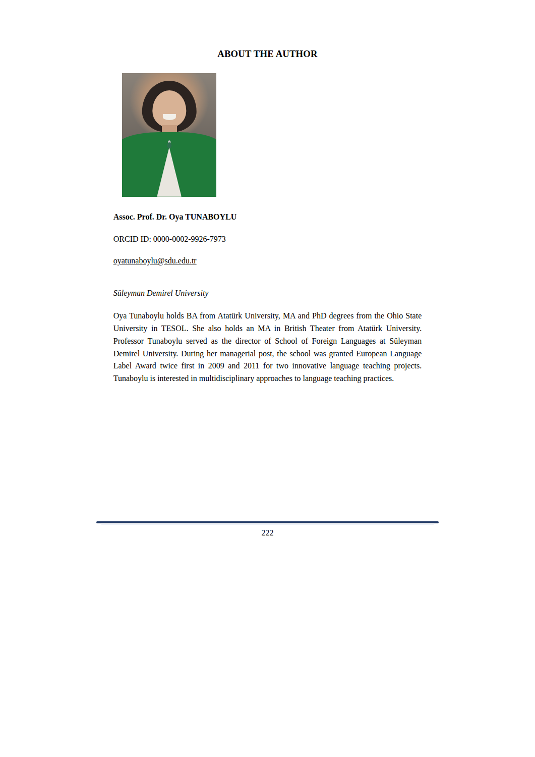ABOUT THE AUTHOR
Assoc. Prof. Dr. Oya TUNABOYLU
ORCID ID: 0000-0002-9926-7973
oyatunaboylu@sdu.edu.tr
Süleyman Demirel University
Oya Tunaboylu holds BA from Atatürk University, MA and PhD degrees from the Ohio State University in TESOL. She also holds an MA in British Theater from Atatürk University. Professor Tunaboylu served as the director of School of Foreign Languages at Süleyman Demirel University. During her managerial post, the school was granted European Language Label Award twice first in 2009 and 2011 for two innovative language teaching projects. Tunaboylu is interested in multidisciplinary approaches to language teaching practices.
222